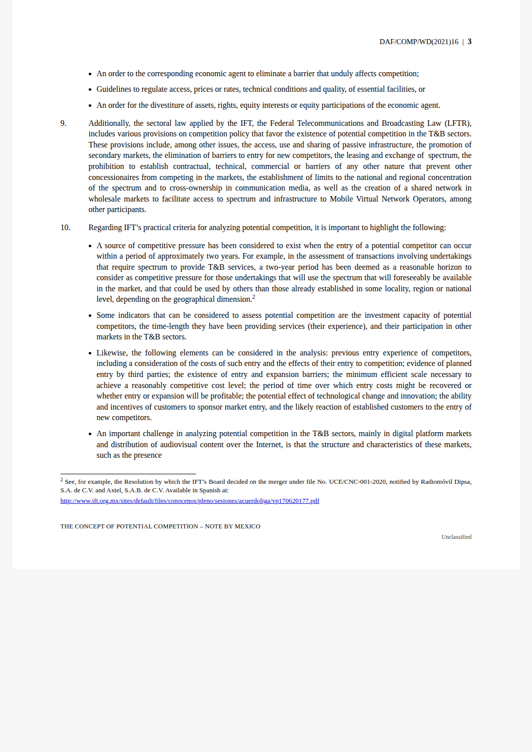DAF/COMP/WD(2021)16 | 3
An order to the corresponding economic agent to eliminate a barrier that unduly affects competition;
Guidelines to regulate access, prices or rates, technical conditions and quality, of essential facilities, or
An order for the divestiture of assets, rights, equity interests or equity participations of the economic agent.
9. Additionally, the sectoral law applied by the IFT, the Federal Telecommunications and Broadcasting Law (LFTR), includes various provisions on competition policy that favor the existence of potential competition in the T&B sectors. These provisions include, among other issues, the access, use and sharing of passive infrastructure, the promotion of secondary markets, the elimination of barriers to entry for new competitors, the leasing and exchange of spectrum, the prohibition to establish contractual, technical, commercial or barriers of any other nature that prevent other concessionaires from competing in the markets, the establishment of limits to the national and regional concentration of the spectrum and to cross-ownership in communication media, as well as the creation of a shared network in wholesale markets to facilitate access to spectrum and infrastructure to Mobile Virtual Network Operators, among other participants.
10. Regarding IFT’s practical criteria for analyzing potential competition, it is important to highlight the following:
A source of competitive pressure has been considered to exist when the entry of a potential competitor can occur within a period of approximately two years. For example, in the assessment of transactions involving undertakings that require spectrum to provide T&B services, a two-year period has been deemed as a reasonable horizon to consider as competitive pressure for those undertakings that will use the spectrum that will foreseeably be available in the market, and that could be used by others than those already established in some locality, region or national level, depending on the geographical dimension.2
Some indicators that can be considered to assess potential competition are the investment capacity of potential competitors, the time-length they have been providing services (their experience), and their participation in other markets in the T&B sectors.
Likewise, the following elements can be considered in the analysis: previous entry experience of competitors, including a consideration of the costs of such entry and the effects of their entry to competition; evidence of planned entry by third parties; the existence of entry and expansion barriers; the minimum efficient scale necessary to achieve a reasonably competitive cost level; the period of time over which entry costs might be recovered or whether entry or expansion will be profitable; the potential effect of technological change and innovation; the ability and incentives of customers to sponsor market entry, and the likely reaction of established customers to the entry of new competitors.
An important challenge in analyzing potential competition in the T&B sectors, mainly in digital platform markets and distribution of audiovisual content over the Internet, is that the structure and characteristics of these markets, such as the presence
2 See, for example, the Resolution by which the IFT’s Board decided on the merger under file No. UCE/CNC-001-2020, notified by Radiomóvil Dipsa, S.A. de C.V. and Axtel, S.A.B. de C.V. Available in Spanish at:
http://www.ift.org.mx/sites/default/files/conocenos/pleno/sesiones/acuerdoliga/vp170620177.pdf
THE CONCEPT OF POTENTIAL COMPETITION – NOTE BY MEXICO
Unclassified